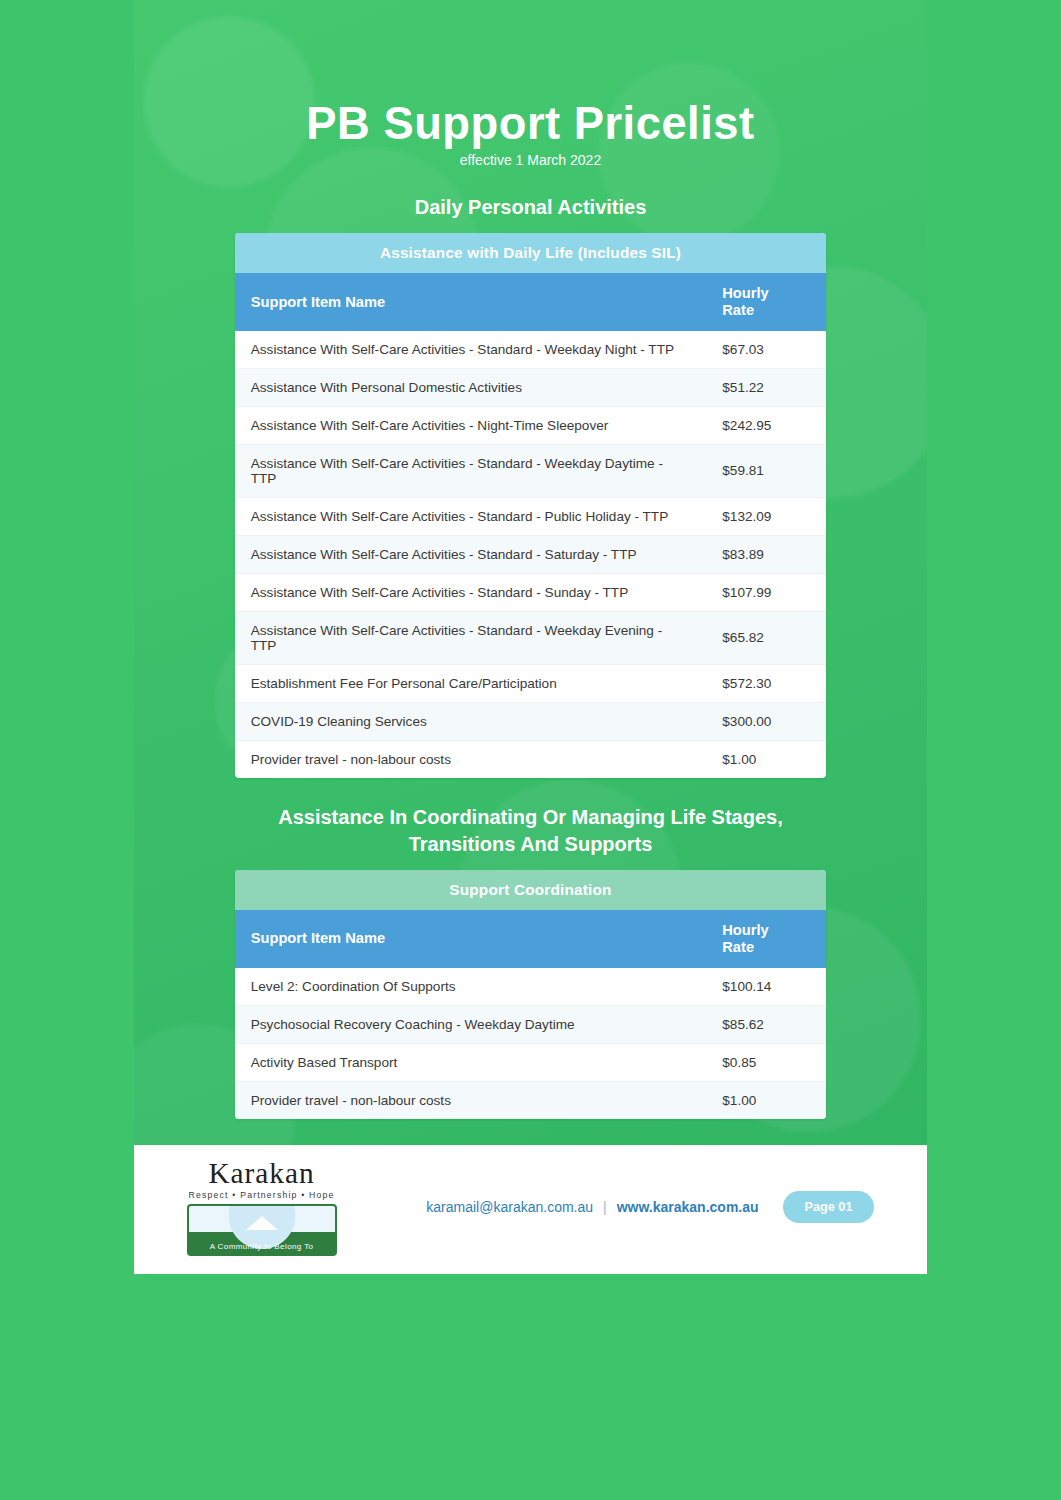PB Support Pricelist
effective 1 March 2022
Daily Personal Activities
Assistance with Daily Life (Includes SIL)
| Support Item Name | Hourly Rate |
| --- | --- |
| Assistance With Self-Care Activities - Standard - Weekday Night - TTP | $67.03 |
| Assistance With Personal Domestic Activities | $51.22 |
| Assistance With Self-Care Activities - Night-Time Sleepover | $242.95 |
| Assistance With Self-Care Activities - Standard - Weekday Daytime - TTP | $59.81 |
| Assistance With Self-Care Activities - Standard - Public Holiday - TTP | $132.09 |
| Assistance With Self-Care Activities - Standard - Saturday - TTP | $83.89 |
| Assistance With Self-Care Activities - Standard - Sunday - TTP | $107.99 |
| Assistance With Self-Care Activities - Standard - Weekday Evening - TTP | $65.82 |
| Establishment Fee For Personal Care/Participation | $572.30 |
| COVID-19 Cleaning Services | $300.00 |
| Provider travel - non-labour costs | $1.00 |
Assistance In Coordinating Or Managing Life Stages,
Transitions And Supports
Support Coordination
| Support Item Name | Hourly Rate |
| --- | --- |
| Level 2: Coordination Of Supports | $100.14 |
| Psychosocial Recovery Coaching - Weekday Daytime | $85.62 |
| Activity Based Transport | $0.85 |
| Provider travel - non-labour costs | $1.00 |
Karakan
Respect • Partnership • Hope
karamail@karakan.com.au | www.karakan.com.au Page 01